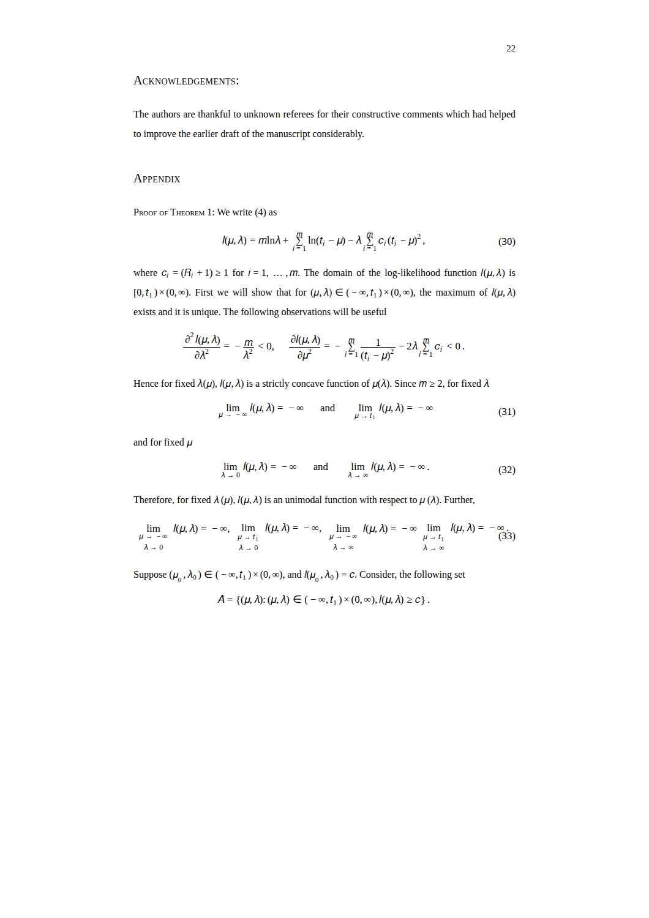22
Acknowledgements:
The authors are thankful to unknown referees for their constructive comments which had helped to improve the earlier draft of the manuscript considerably.
Appendix
Proof of Theorem 1: We write (4) as
l(μ,λ) = m⁡ln⁡λ + ∑ i=1 m ln⁡(ti−μ) − λ ∑ i=1 m ci (ti−μ)2 , (30)
where ci=(Ri+1)≥1 for i=1,…,m. The domain of the log-likelihood function l(μ,λ) is [0,t1)×(0,∞). First we will show that for (μ,λ)∈(−∞,t1)×(0,∞), the maximum of l(μ,λ) exists and it is unique. The following observations will be useful
∂2l(μ,λ) ∂λ2 = − mλ2 <0, ∂l(μ,λ) ∂μ2 = − ∑ i=1 m 1 (ti−μ)2 − 2λ ∑ i=1 m ci <0.
Hence for fixed λ(μ), l(μ,λ) is a strictly concave function of μ(λ). Since m≥2, for fixed λ
lim μ→−∞ l(μ,λ) =−∞ and lim μ→t1 l(μ,λ) =−∞ (31)
and for fixed μ
lim λ→0 l(μ,λ) =−∞ and lim λ→∞ l(μ,λ) =−∞. (32)
Therefore, for fixed λ(μ), l(μ,λ) is an unimodal function with respect to μ(λ). Further,
lim μ→−∞ λ→0 l(μ,λ) =−∞, lim μ→t1 λ→0 l(μ,λ) =−∞, lim μ→−∞ λ→∞ l(μ,λ) =−∞ lim μ→t1 λ→∞ l(μ,λ) =−∞.
(33)
Suppose (μ0,λ0)∈(−∞,t1)×(0,∞), and l(μ0,λ0)=c. Consider, the following set
A= { (μ,λ) : (μ,λ) ∈ (−∞,t1) × (0,∞) , l(μ,λ) ≥c }.